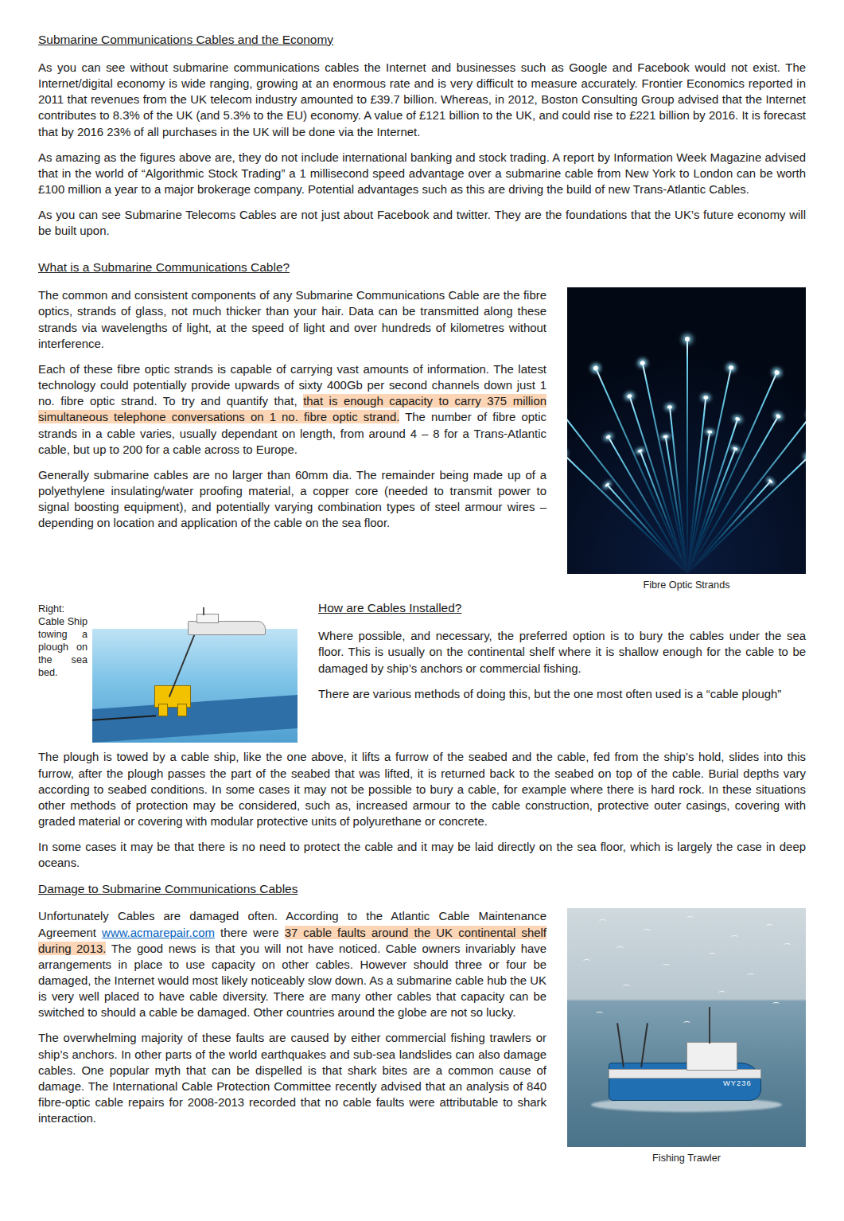Submarine Communications Cables and the Economy
As you can see without submarine communications cables the Internet and businesses such as Google and Facebook would not exist. The Internet/digital economy is wide ranging, growing at an enormous rate and is very difficult to measure accurately. Frontier Economics reported in 2011 that revenues from the UK telecom industry amounted to £39.7 billion. Whereas, in 2012, Boston Consulting Group advised that the Internet contributes to 8.3% of the UK (and 5.3% to the EU) economy. A value of £121 billion to the UK, and could rise to £221 billion by 2016. It is forecast that by 2016 23% of all purchases in the UK will be done via the Internet.
As amazing as the figures above are, they do not include international banking and stock trading. A report by Information Week Magazine advised that in the world of “Algorithmic Stock Trading” a 1 millisecond speed advantage over a submarine cable from New York to London can be worth £100 million a year to a major brokerage company. Potential advantages such as this are driving the build of new Trans-Atlantic Cables.
As you can see Submarine Telecoms Cables are not just about Facebook and twitter. They are the foundations that the UK’s future economy will be built upon.
What is a Submarine Communications Cable?
Fibre Optic Strands
The common and consistent components of any Submarine Communications Cable are the fibre optics, strands of glass, not much thicker than your hair. Data can be transmitted along these strands via wavelengths of light, at the speed of light and over hundreds of kilometres without interference.
Each of these fibre optic strands is capable of carrying vast amounts of information. The latest technology could potentially provide upwards of sixty 400Gb per second channels down just 1 no. fibre optic strand. To try and quantify that, that is enough capacity to carry 375 million simultaneous telephone conversations on 1 no. fibre optic strand. The number of fibre optic strands in a cable varies, usually dependant on length, from around 4 – 8 for a Trans-Atlantic cable, but up to 200 for a cable across to Europe.
Generally submarine cables are no larger than 60mm dia. The remainder being made up of a polyethylene insulating/water proofing material, a copper core (needed to transmit power to signal boosting equipment), and potentially varying combination types of steel armour wires – depending on location and application of the cable on the sea floor.
Right: Cable Ship towing a plough on the sea bed.
How are Cables Installed?
Where possible, and necessary, the preferred option is to bury the cables under the sea floor. This is usually on the continental shelf where it is shallow enough for the cable to be damaged by ship’s anchors or commercial fishing.
There are various methods of doing this, but the one most often used is a “cable plough”
The plough is towed by a cable ship, like the one above, it lifts a furrow of the seabed and the cable, fed from the ship’s hold, slides into this furrow, after the plough passes the part of the seabed that was lifted, it is returned back to the seabed on top of the cable. Burial depths vary according to seabed conditions. In some cases it may not be possible to bury a cable, for example where there is hard rock. In these situations other methods of protection may be considered, such as, increased armour to the cable construction, protective outer casings, covering with graded material or covering with modular protective units of polyurethane or concrete.
In some cases it may be that there is no need to protect the cable and it may be laid directly on the sea floor, which is largely the case in deep oceans.
Damage to Submarine Communications Cables
WY236
Fishing Trawler
Unfortunately Cables are damaged often. According to the Atlantic Cable Maintenance Agreement www.acmarepair.com there were 37 cable faults around the UK continental shelf during 2013. The good news is that you will not have noticed. Cable owners invariably have arrangements in place to use capacity on other cables. However should three or four be damaged, the Internet would most likely noticeably slow down. As a submarine cable hub the UK is very well placed to have cable diversity. There are many other cables that capacity can be switched to should a cable be damaged. Other countries around the globe are not so lucky.
The overwhelming majority of these faults are caused by either commercial fishing trawlers or ship’s anchors. In other parts of the world earthquakes and sub-sea landslides can also damage cables. One popular myth that can be dispelled is that shark bites are a common cause of damage. The International Cable Protection Committee recently advised that an analysis of 840 fibre-optic cable repairs for 2008-2013 recorded that no cable faults were attributable to shark interaction.